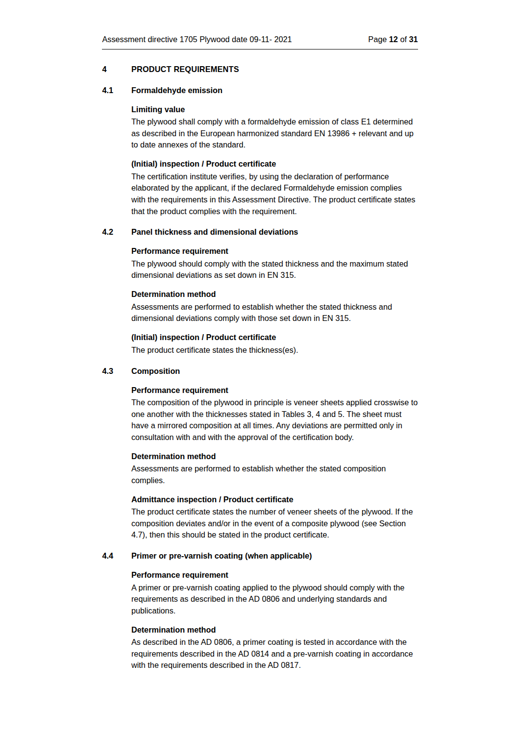Assessment directive 1705 Plywood date 09-11- 2021
Page 12 of 31
4
PRODUCT REQUIREMENTS
4.1
Formaldehyde emission
Limiting value
The plywood shall comply with a formaldehyde emission of class E1 determined as described in the European harmonized standard EN 13986 + relevant and up to date annexes of the standard.
(Initial) inspection / Product certificate
The certification institute verifies, by using the declaration of performance elaborated by the applicant, if the declared Formaldehyde emission complies with the requirements in this Assessment Directive. The product certificate states that the product complies with the requirement.
4.2
Panel thickness and dimensional deviations
Performance requirement
The plywood should comply with the stated thickness and the maximum stated dimensional deviations as set down in EN 315.
Determination method
Assessments are performed to establish whether the stated thickness and dimensional deviations comply with those set down in EN 315.
(Initial) inspection / Product certificate
The product certificate states the thickness(es).
4.3
Composition
Performance requirement
The composition of the plywood in principle is veneer sheets applied crosswise to one another with the thicknesses stated in Tables 3, 4 and 5. The sheet must have a mirrored composition at all times. Any deviations are permitted only in consultation with and with the approval of the certification body.
Determination method
Assessments are performed to establish whether the stated composition complies.
Admittance inspection / Product certificate
The product certificate states the number of veneer sheets of the plywood. If the composition deviates and/or in the event of a composite plywood (see Section 4.7), then this should be stated in the product certificate.
4.4
Primer or pre-varnish coating (when applicable)
Performance requirement
A primer or pre-varnish coating applied to the plywood should comply with the requirements as described in the AD 0806 and underlying standards and publications.
Determination method
As described in the AD 0806, a primer coating is tested in accordance with the requirements described in the AD 0814 and a pre-varnish coating in accordance with the requirements described in the AD 0817.